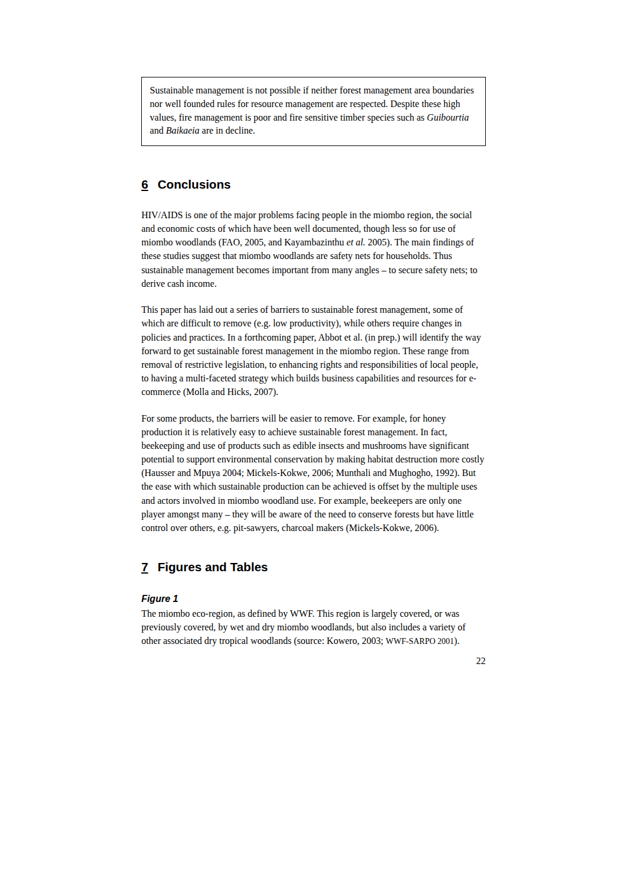Sustainable management is not possible if neither forest management area boundaries nor well founded rules for resource management are respected. Despite these high values, fire management is poor and fire sensitive timber species such as Guibourtia and Baikaeia are in decline.
6 Conclusions
HIV/AIDS is one of the major problems facing people in the miombo region, the social and economic costs of which have been well documented, though less so for use of miombo woodlands (FAO, 2005, and Kayambazinthu et al. 2005). The main findings of these studies suggest that miombo woodlands are safety nets for households. Thus sustainable management becomes important from many angles – to secure safety nets; to derive cash income.
This paper has laid out a series of barriers to sustainable forest management, some of which are difficult to remove (e.g. low productivity), while others require changes in policies and practices. In a forthcoming paper, Abbot et al. (in prep.) will identify the way forward to get sustainable forest management in the miombo region. These range from removal of restrictive legislation, to enhancing rights and responsibilities of local people, to having a multi-faceted strategy which builds business capabilities and resources for e-commerce (Molla and Hicks, 2007).
For some products, the barriers will be easier to remove. For example, for honey production it is relatively easy to achieve sustainable forest management. In fact, beekeeping and use of products such as edible insects and mushrooms have significant potential to support environmental conservation by making habitat destruction more costly (Hausser and Mpuya 2004; Mickels-Kokwe, 2006; Munthali and Mughogho, 1992). But the ease with which sustainable production can be achieved is offset by the multiple uses and actors involved in miombo woodland use. For example, beekeepers are only one player amongst many – they will be aware of the need to conserve forests but have little control over others, e.g. pit-sawyers, charcoal makers (Mickels-Kokwe, 2006).
7 Figures and Tables
Figure 1
The miombo eco-region, as defined by WWF. This region is largely covered, or was previously covered, by wet and dry miombo woodlands, but also includes a variety of other associated dry tropical woodlands (source: Kowero, 2003; WWF-SARPO 2001).
22